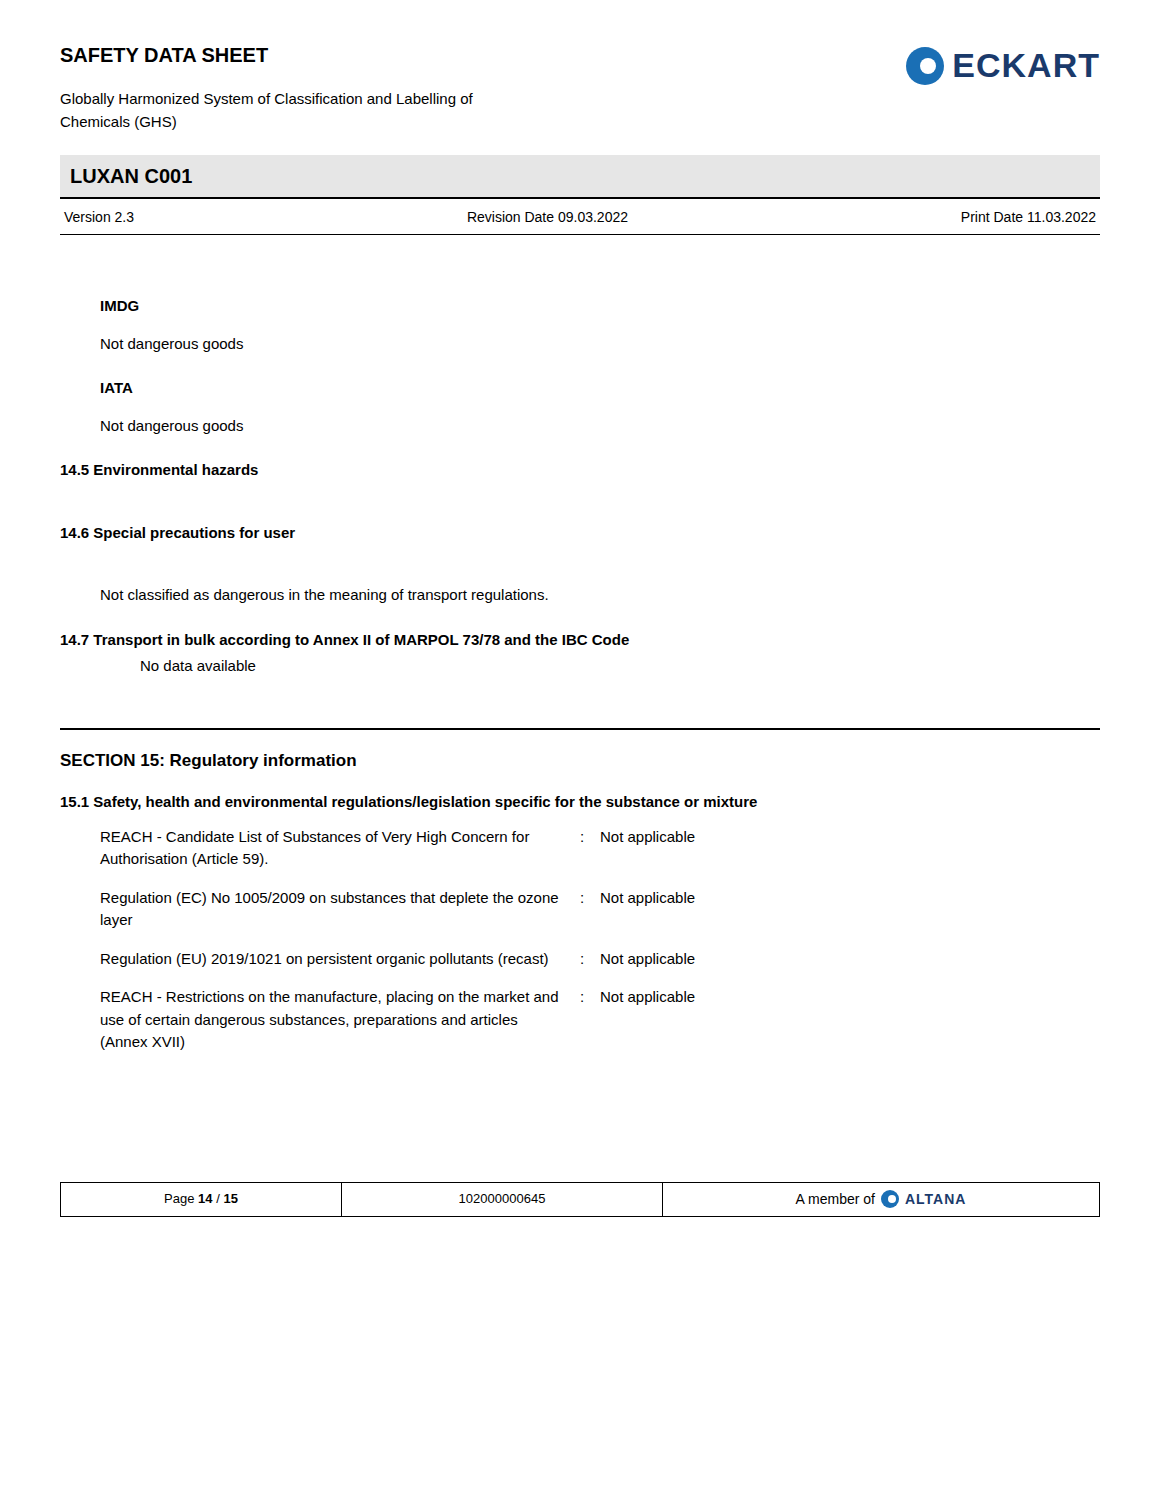SAFETY DATA SHEET
Globally Harmonized System of Classification and Labelling of Chemicals (GHS)
ECKART
LUXAN C001
Version 2.3 Revision Date 09.03.2022 Print Date 11.03.2022
IMDG
Not dangerous goods
IATA
Not dangerous goods
14.5 Environmental hazards
14.6 Special precautions for user
Not classified as dangerous in the meaning of transport regulations.
14.7 Transport in bulk according to Annex II of MARPOL 73/78 and the IBC Code
No data available
SECTION 15: Regulatory information
15.1 Safety, health and environmental regulations/legislation specific for the substance or mixture
| REACH - Candidate List of Substances of Very High Concern for Authorisation (Article 59). | : | Not applicable |
| Regulation (EC) No 1005/2009 on substances that deplete the ozone layer | : | Not applicable |
| Regulation (EU) 2019/1021 on persistent organic pollutants (recast) | : | Not applicable |
| REACH - Restrictions on the manufacture, placing on the market and use of certain dangerous substances, preparations and articles (Annex XVII) | : | Not applicable |
Page 14 / 15
102000000645
A member of ALTANA